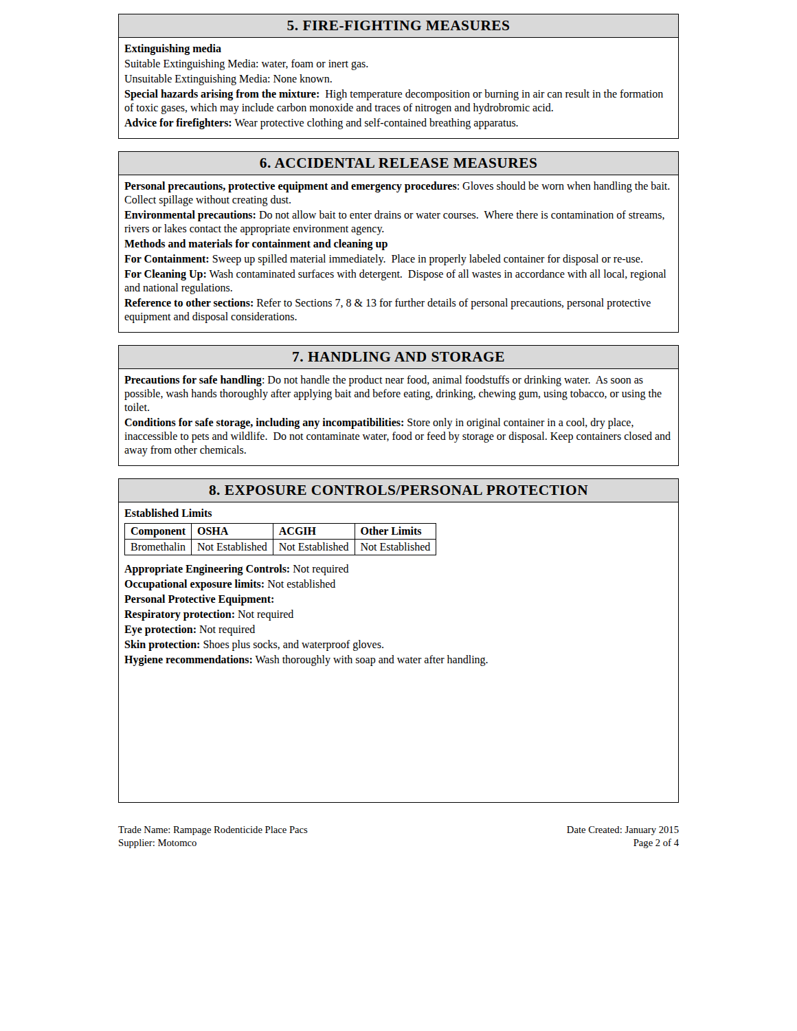5. FIRE-FIGHTING MEASURES
Extinguishing media
Suitable Extinguishing Media: water, foam or inert gas.
Unsuitable Extinguishing Media: None known.
Special hazards arising from the mixture: High temperature decomposition or burning in air can result in the formation of toxic gases, which may include carbon monoxide and traces of nitrogen and hydrobromic acid.
Advice for firefighters: Wear protective clothing and self-contained breathing apparatus.
6. ACCIDENTAL RELEASE MEASURES
Personal precautions, protective equipment and emergency procedures: Gloves should be worn when handling the bait. Collect spillage without creating dust.
Environmental precautions: Do not allow bait to enter drains or water courses. Where there is contamination of streams, rivers or lakes contact the appropriate environment agency.
Methods and materials for containment and cleaning up
For Containment: Sweep up spilled material immediately. Place in properly labeled container for disposal or re-use.
For Cleaning Up: Wash contaminated surfaces with detergent. Dispose of all wastes in accordance with all local, regional and national regulations.
Reference to other sections: Refer to Sections 7, 8 & 13 for further details of personal precautions, personal protective equipment and disposal considerations.
7. HANDLING AND STORAGE
Precautions for safe handling: Do not handle the product near food, animal foodstuffs or drinking water. As soon as possible, wash hands thoroughly after applying bait and before eating, drinking, chewing gum, using tobacco, or using the toilet.
Conditions for safe storage, including any incompatibilities: Store only in original container in a cool, dry place, inaccessible to pets and wildlife. Do not contaminate water, food or feed by storage or disposal. Keep containers closed and away from other chemicals.
8. EXPOSURE CONTROLS/PERSONAL PROTECTION
Established Limits
| Component | OSHA | ACGIH | Other Limits |
| --- | --- | --- | --- |
| Bromethalin | Not Established | Not Established | Not Established |
Appropriate Engineering Controls: Not required
Occupational exposure limits: Not established
Personal Protective Equipment:
Respiratory protection: Not required
Eye protection: Not required
Skin protection: Shoes plus socks, and waterproof gloves.
Hygiene recommendations: Wash thoroughly with soap and water after handling.
Trade Name: Rampage Rodenticide Place Pacs
Supplier: Motomco
Date Created: January 2015
Page 2 of 4